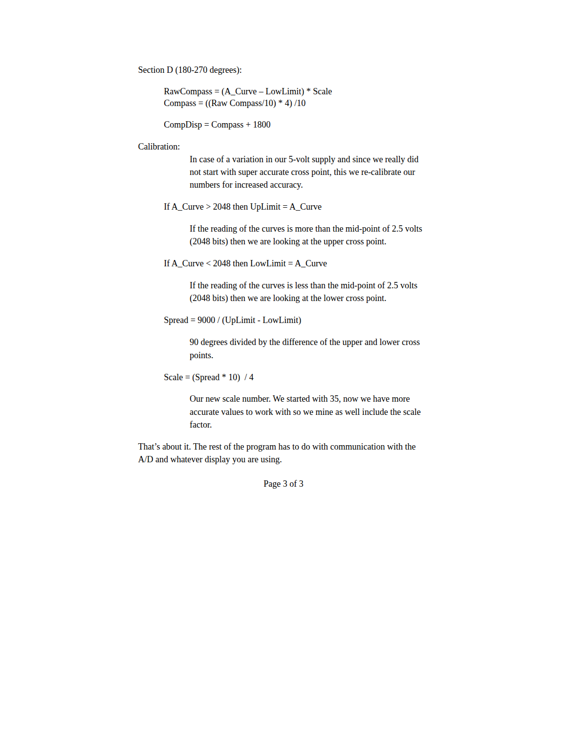Section D (180-270 degrees):
RawCompass = (A_Curve – LowLimit) * Scale
Compass = ((Raw Compass/10) * 4) /10
CompDisp = Compass + 1800
Calibration:
In case of a variation in our 5-volt supply and since we really did not start with super accurate cross point, this we re-calibrate our numbers for increased accuracy.
If A_Curve > 2048 then UpLimit = A_Curve
If the reading of the curves is more than the mid-point of 2.5 volts (2048 bits) then we are looking at the upper cross point.
If A_Curve < 2048 then LowLimit = A_Curve
If the reading of the curves is less than the mid-point of 2.5 volts (2048 bits) then we are looking at the lower cross point.
Spread = 9000 / (UpLimit - LowLimit)
90 degrees divided by the difference of the upper and lower cross points.
Scale = (Spread * 10) / 4
Our new scale number. We started with 35, now we have more accurate values to work with so we mine as well include the scale factor.
That’s about it. The rest of the program has to do with communication with the A/D and whatever display you are using.
Page 3 of 3